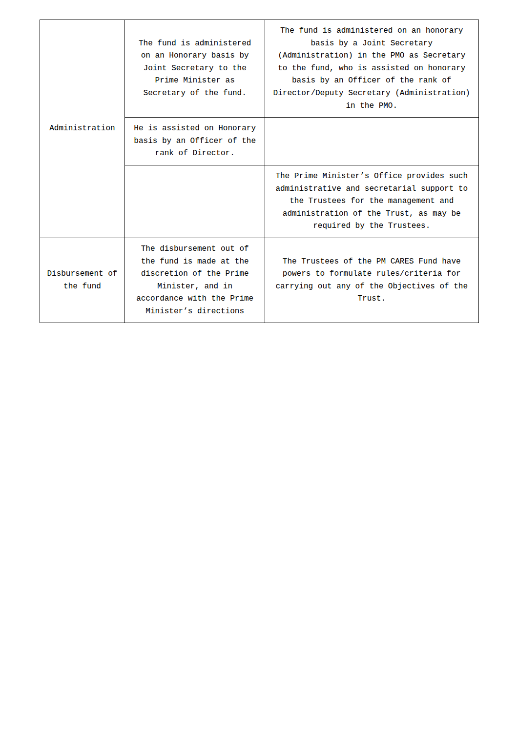| Administration | The fund is administered on an Honorary basis by Joint Secretary to the Prime Minister as Secretary of the fund. | The fund is administered on an honorary basis by a Joint Secretary (Administration) in the PMO as Secretary to the fund, who is assisted on honorary basis by an Officer of the rank of Director/Deputy Secretary (Administration) in the PMO. |
| He is assisted on Honorary basis by an Officer of the rank of Director. | |
| | The Prime Minister’s Office provides such administrative and secretarial support to the Trustees for the management and administration of the Trust, as may be required by the Trustees. |
| Disbursement of the fund | The disbursement out of the fund is made at the discretion of the Prime Minister, and in accordance with the Prime Minister’s directions | The Trustees of the PM CARES Fund have powers to formulate rules/criteria for carrying out any of the Objectives of the Trust. |